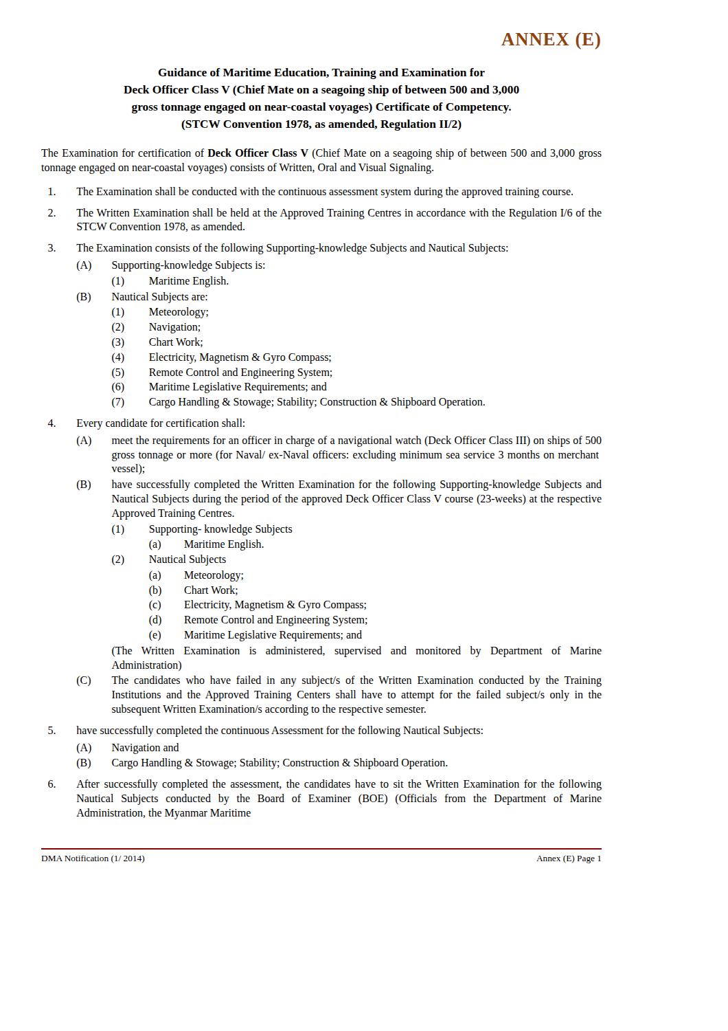ANNEX (E)
Guidance of Maritime Education, Training and Examination for
Deck Officer Class V (Chief Mate on a seagoing ship of between 500 and 3,000
gross tonnage engaged on near-coastal voyages) Certificate of Competency.
(STCW Convention 1978, as amended, Regulation II/2)
The Examination for certification of Deck Officer Class V (Chief Mate on a seagoing ship of between 500 and 3,000 gross tonnage engaged on near-coastal voyages) consists of Written, Oral and Visual Signaling.
The Examination shall be conducted with the continuous assessment system during the approved training course.
The Written Examination shall be held at the Approved Training Centres in accordance with the Regulation I/6 of the STCW Convention 1978, as amended.
The Examination consists of the following Supporting-knowledge Subjects and Nautical Subjects:
(A) Supporting-knowledge Subjects is:
(1) Maritime English.
(B) Nautical Subjects are:
(1) Meteorology;
(2) Navigation;
(3) Chart Work;
(4) Electricity, Magnetism & Gyro Compass;
(5) Remote Control and Engineering System;
(6) Maritime Legislative Requirements; and
(7) Cargo Handling & Stowage; Stability; Construction & Shipboard Operation.
Every candidate for certification shall:
(A) meet the requirements for an officer in charge of a navigational watch (Deck Officer Class III) on ships of 500 gross tonnage or more (for Naval/ ex-Naval officers: excluding minimum sea service 3 months on merchant vessel);
(B) have successfully completed the Written Examination for the following Supporting-knowledge Subjects and Nautical Subjects during the period of the approved Deck Officer Class V course (23-weeks) at the respective Approved Training Centres.
(1) Supporting- knowledge Subjects
(a) Maritime English.
(2) Nautical Subjects
(a) Meteorology;
(b) Chart Work;
(c) Electricity, Magnetism & Gyro Compass;
(d) Remote Control and Engineering System;
(e) Maritime Legislative Requirements; and
(The Written Examination is administered, supervised and monitored by Department of Marine Administration)
(C) The candidates who have failed in any subject/s of the Written Examination conducted by the Training Institutions and the Approved Training Centers shall have to attempt for the failed subject/s only in the subsequent Written Examination/s according to the respective semester.
have successfully completed the continuous Assessment for the following Nautical Subjects:
(A) Navigation and
(B) Cargo Handling & Stowage; Stability; Construction & Shipboard Operation.
After successfully completed the assessment, the candidates have to sit the Written Examination for the following Nautical Subjects conducted by the Board of Examiner (BOE) (Officials from the Department of Marine Administration, the Myanmar Maritime
DMA Notification (1/ 2014) Annex (E) Page 1